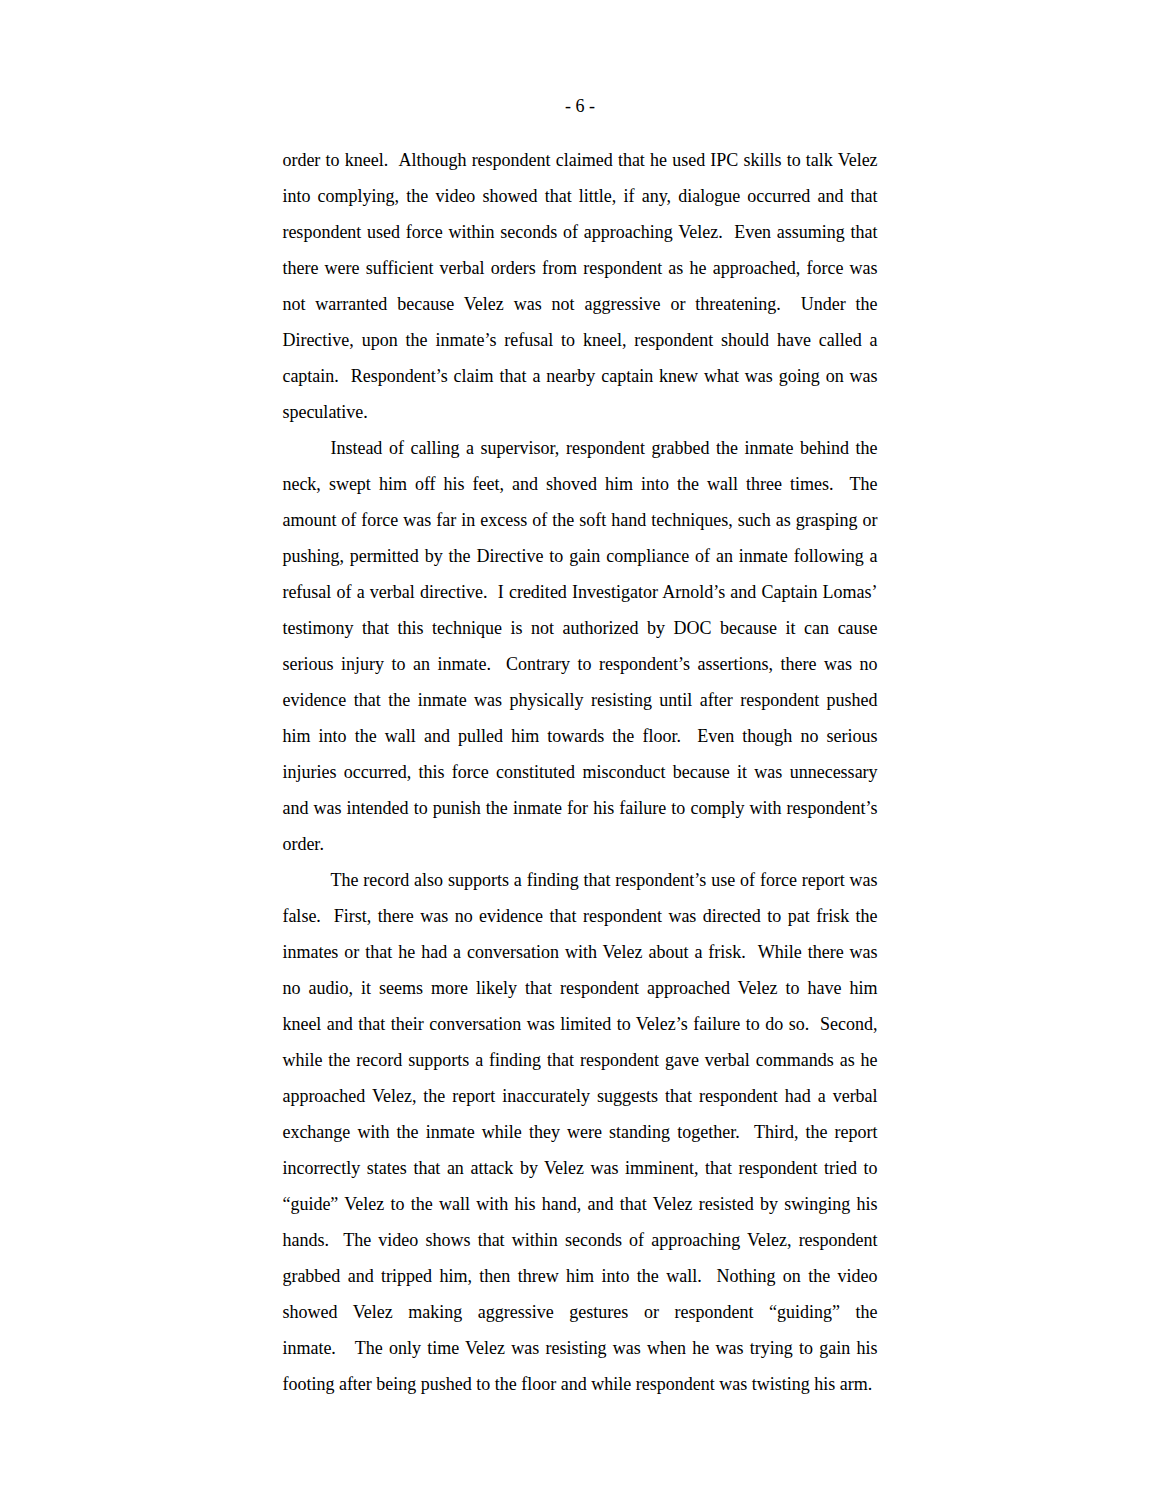- 6 -
order to kneel. Although respondent claimed that he used IPC skills to talk Velez into complying, the video showed that little, if any, dialogue occurred and that respondent used force within seconds of approaching Velez. Even assuming that there were sufficient verbal orders from respondent as he approached, force was not warranted because Velez was not aggressive or threatening. Under the Directive, upon the inmate’s refusal to kneel, respondent should have called a captain. Respondent’s claim that a nearby captain knew what was going on was speculative.
Instead of calling a supervisor, respondent grabbed the inmate behind the neck, swept him off his feet, and shoved him into the wall three times. The amount of force was far in excess of the soft hand techniques, such as grasping or pushing, permitted by the Directive to gain compliance of an inmate following a refusal of a verbal directive. I credited Investigator Arnold’s and Captain Lomas’ testimony that this technique is not authorized by DOC because it can cause serious injury to an inmate. Contrary to respondent’s assertions, there was no evidence that the inmate was physically resisting until after respondent pushed him into the wall and pulled him towards the floor. Even though no serious injuries occurred, this force constituted misconduct because it was unnecessary and was intended to punish the inmate for his failure to comply with respondent’s order.
The record also supports a finding that respondent’s use of force report was false. First, there was no evidence that respondent was directed to pat frisk the inmates or that he had a conversation with Velez about a frisk. While there was no audio, it seems more likely that respondent approached Velez to have him kneel and that their conversation was limited to Velez’s failure to do so. Second, while the record supports a finding that respondent gave verbal commands as he approached Velez, the report inaccurately suggests that respondent had a verbal exchange with the inmate while they were standing together. Third, the report incorrectly states that an attack by Velez was imminent, that respondent tried to “guide” Velez to the wall with his hand, and that Velez resisted by swinging his hands. The video shows that within seconds of approaching Velez, respondent grabbed and tripped him, then threw him into the wall. Nothing on the video showed Velez making aggressive gestures or respondent “guiding” the inmate. The only time Velez was resisting was when he was trying to gain his footing after being pushed to the floor and while respondent was twisting his arm.